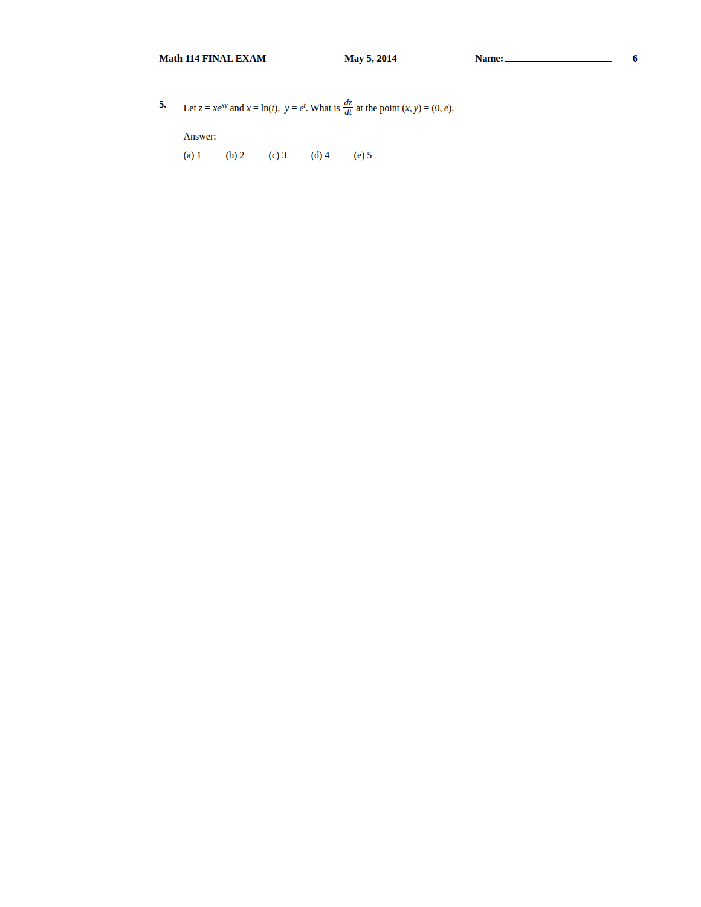Math 114 FINAL EXAM May 5, 2014 Name: 6
5.
Let z = xexy and x = ln(t), y = et. What is dz dt at the point (x, y) = (0, e).
Answer:
(a) 1
(b) 2
(c) 3
(d) 4
(e) 5